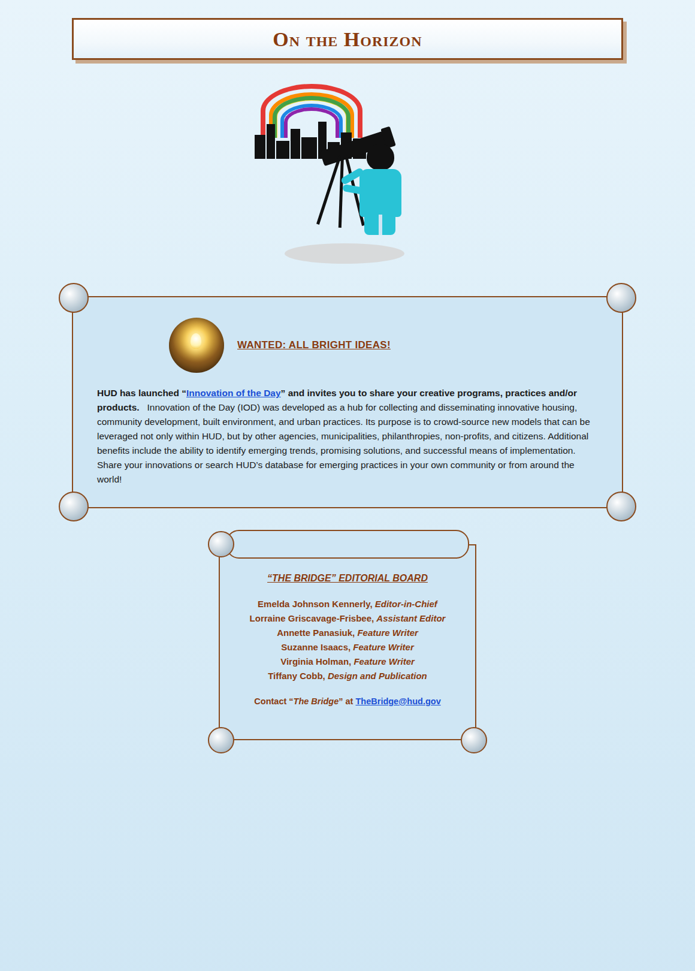On the Horizon
WANTED: ALL BRIGHT IDEAS!
HUD has launched “Innovation of the Day” and invites you to share your creative programs, practices and/or products. Innovation of the Day (IOD) was developed as a hub for collecting and disseminating innovative housing, community development, built environment, and urban practices. Its purpose is to crowd-source new models that can be leveraged not only within HUD, but by other agencies, municipalities, philanthropies, non-profits, and citizens. Additional benefits include the ability to identify emerging trends, promising solutions, and successful means of implementation. Share your innovations or search HUD’s database for emerging practices in your own community or from around the world!
“THE BRIDGE” EDITORIAL BOARD
Emelda Johnson Kennerly, Editor-in-Chief
Lorraine Griscavage-Frisbee, Assistant Editor
Annette Panasiuk, Feature Writer
Suzanne Isaacs, Feature Writer
Virginia Holman, Feature Writer
Tiffany Cobb, Design and Publication
Contact “The Bridge” at TheBridge@hud.gov
7